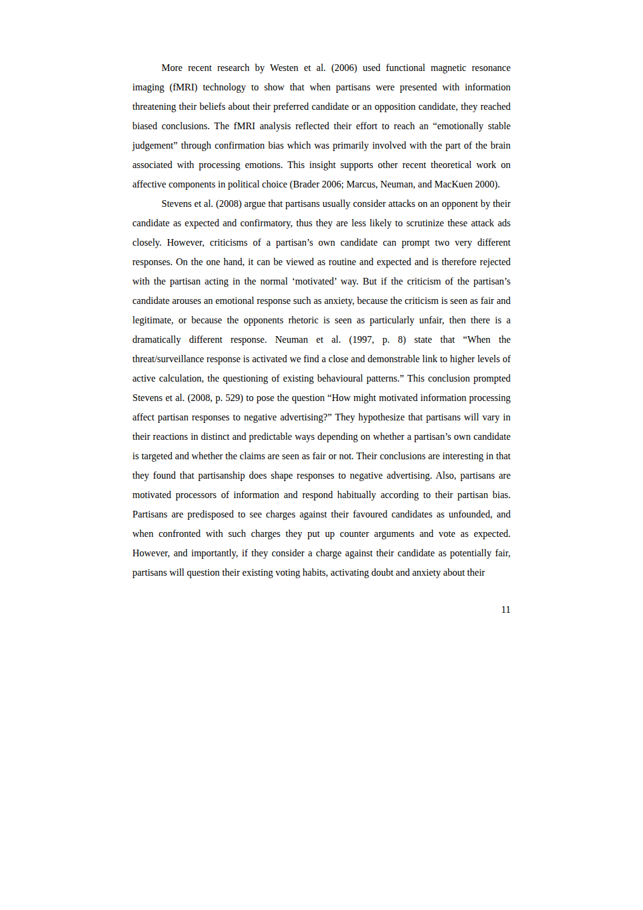More recent research by Westen et al. (2006) used functional magnetic resonance imaging (fMRI) technology to show that when partisans were presented with information threatening their beliefs about their preferred candidate or an opposition candidate, they reached biased conclusions. The fMRI analysis reflected their effort to reach an “emotionally stable judgement” through confirmation bias which was primarily involved with the part of the brain associated with processing emotions. This insight supports other recent theoretical work on affective components in political choice (Brader 2006; Marcus, Neuman, and MacKuen 2000).
Stevens et al. (2008) argue that partisans usually consider attacks on an opponent by their candidate as expected and confirmatory, thus they are less likely to scrutinize these attack ads closely. However, criticisms of a partisan’s own candidate can prompt two very different responses. On the one hand, it can be viewed as routine and expected and is therefore rejected with the partisan acting in the normal ‘motivated’ way. But if the criticism of the partisan’s candidate arouses an emotional response such as anxiety, because the criticism is seen as fair and legitimate, or because the opponents rhetoric is seen as particularly unfair, then there is a dramatically different response. Neuman et al. (1997, p. 8) state that “When the threat/surveillance response is activated we find a close and demonstrable link to higher levels of active calculation, the questioning of existing behavioural patterns.” This conclusion prompted Stevens et al. (2008, p. 529) to pose the question “How might motivated information processing affect partisan responses to negative advertising?” They hypothesize that partisans will vary in their reactions in distinct and predictable ways depending on whether a partisan’s own candidate is targeted and whether the claims are seen as fair or not. Their conclusions are interesting in that they found that partisanship does shape responses to negative advertising. Also, partisans are motivated processors of information and respond habitually according to their partisan bias. Partisans are predisposed to see charges against their favoured candidates as unfounded, and when confronted with such charges they put up counter arguments and vote as expected. However, and importantly, if they consider a charge against their candidate as potentially fair, partisans will question their existing voting habits, activating doubt and anxiety about their
11